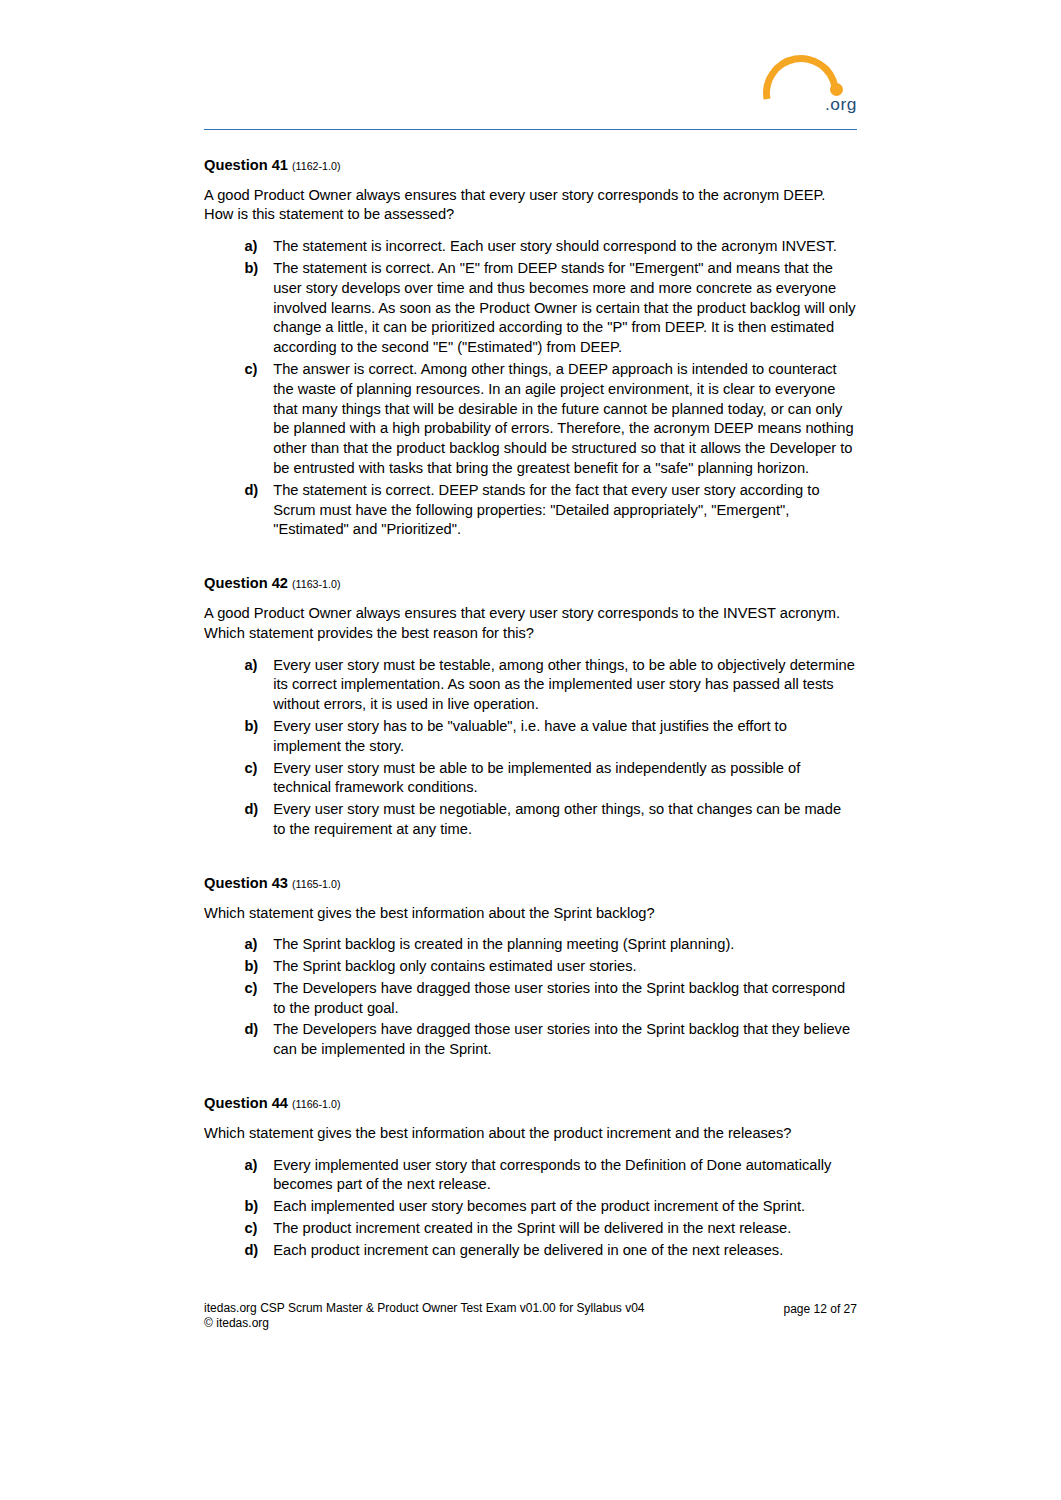.org
Question 41 (1162-1.0)
A good Product Owner always ensures that every user story corresponds to the acronym DEEP. How is this statement to be assessed?
a) The statement is incorrect. Each user story should correspond to the acronym INVEST.
b) The statement is correct. An "E" from DEEP stands for "Emergent" and means that the user story develops over time and thus becomes more and more concrete as everyone involved learns. As soon as the Product Owner is certain that the product backlog will only change a little, it can be prioritized according to the "P" from DEEP. It is then estimated according to the second "E" ("Estimated") from DEEP.
c) The answer is correct. Among other things, a DEEP approach is intended to counteract the waste of planning resources. In an agile project environment, it is clear to everyone that many things that will be desirable in the future cannot be planned today, or can only be planned with a high probability of errors. Therefore, the acronym DEEP means nothing other than that the product backlog should be structured so that it allows the Developer to be entrusted with tasks that bring the greatest benefit for a "safe" planning horizon.
d) The statement is correct. DEEP stands for the fact that every user story according to Scrum must have the following properties: "Detailed appropriately", "Emergent", "Estimated" and "Prioritized".
Question 42 (1163-1.0)
A good Product Owner always ensures that every user story corresponds to the INVEST acronym. Which statement provides the best reason for this?
a) Every user story must be testable, among other things, to be able to objectively determine its correct implementation. As soon as the implemented user story has passed all tests without errors, it is used in live operation.
b) Every user story has to be "valuable", i.e. have a value that justifies the effort to implement the story.
c) Every user story must be able to be implemented as independently as possible of technical framework conditions.
d) Every user story must be negotiable, among other things, so that changes can be made to the requirement at any time.
Question 43 (1165-1.0)
Which statement gives the best information about the Sprint backlog?
a) The Sprint backlog is created in the planning meeting (Sprint planning).
b) The Sprint backlog only contains estimated user stories.
c) The Developers have dragged those user stories into the Sprint backlog that correspond to the product goal.
d) The Developers have dragged those user stories into the Sprint backlog that they believe can be implemented in the Sprint.
Question 44 (1166-1.0)
Which statement gives the best information about the product increment and the releases?
a) Every implemented user story that corresponds to the Definition of Done automatically becomes part of the next release.
b) Each implemented user story becomes part of the product increment of the Sprint.
c) The product increment created in the Sprint will be delivered in the next release.
d) Each product increment can generally be delivered in one of the next releases.
itedas.org CSP Scrum Master & Product Owner Test Exam v01.00 for Syllabus v04
© itedas.org
page 12 of 27